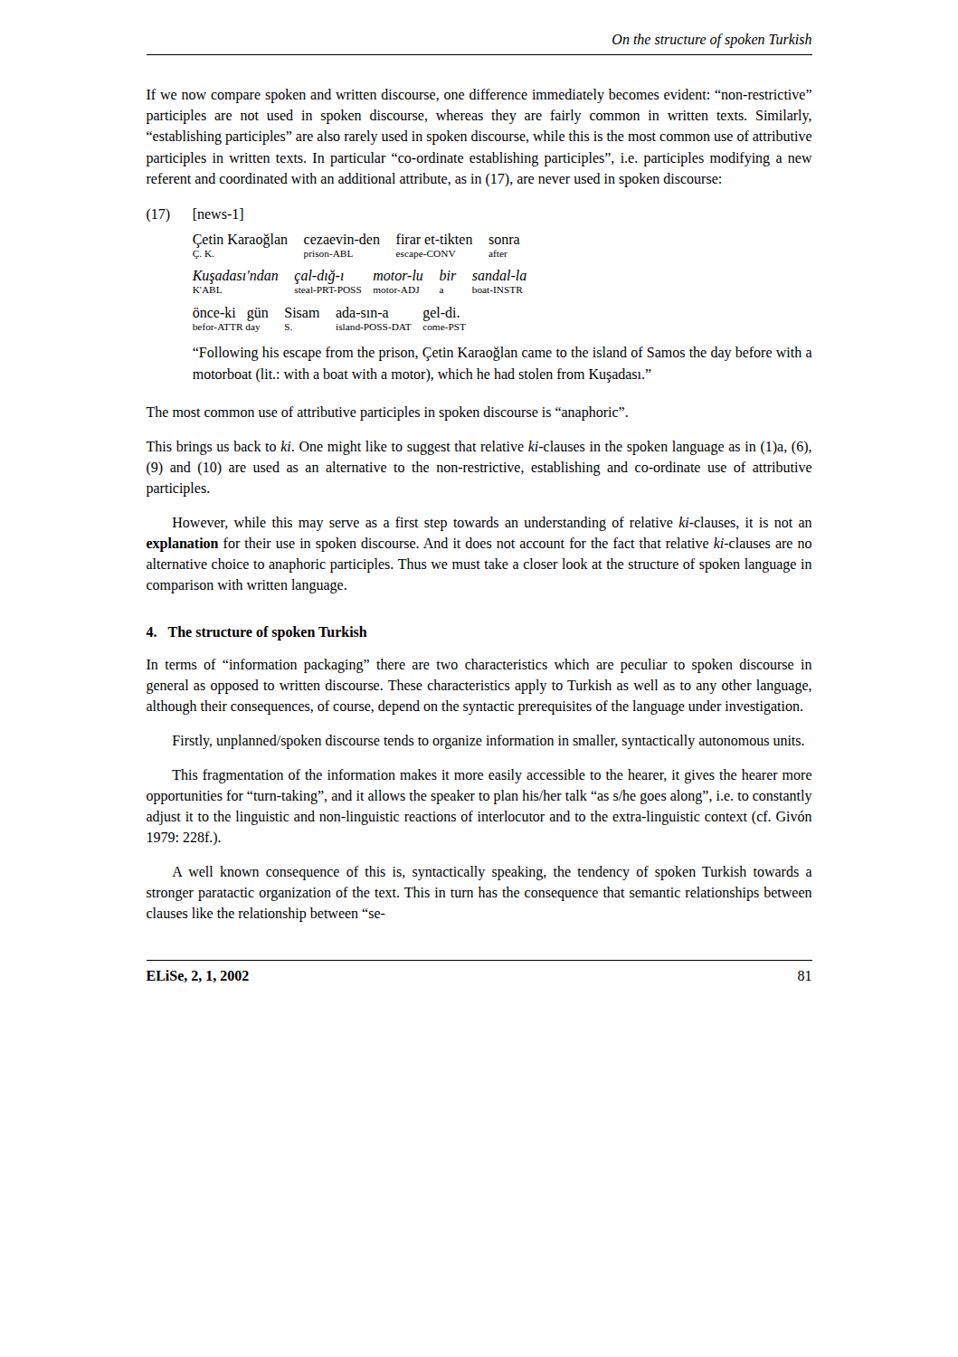On the structure of spoken Turkish
If we now compare spoken and written discourse, one difference immediately becomes evident: “non-restrictive” participles are not used in spoken discourse, whereas they are fairly common in written texts. Similarly, “establishing participles” are also rarely used in spoken discourse, while this is the most common use of attributive participles in written texts. In particular “co-ordinate establishing participles”, i.e. participles modifying a new referent and coordinated with an additional attribute, as in (17), are never used in spoken discourse:
(17)[news-1]
| Çetin Karaoğlan | cezaevin-den | firar et-tikten | sonra |
| Ç. K. | prison-ABL | escape-CONV | after |
| Kuşadası'ndan | çal-dığ-ı | motor-lu | bir | sandal-la |
| K'ABL | steal-PRT-POSS | motor-ADJ | a | boat-INSTR |
| önce-ki gün | Sisam | ada-sın-a | gel-di. |
| befor-ATTR day | S. | island-POSS-DAT | come-PST |
“Following his escape from the prison, Çetin Karaoğlan came to the island of Samos the day before with a motorboat (lit.: with a boat with a motor), which he had stolen from Kuşadası.”
The most common use of attributive participles in spoken discourse is “anaphoric”.
This brings us back to ki. One might like to suggest that relative ki-clauses in the spoken language as in (1)a, (6), (9) and (10) are used as an alternative to the non-restrictive, establishing and co-ordinate use of attributive participles.
However, while this may serve as a first step towards an understanding of relative ki-clauses, it is not an explanation for their use in spoken discourse. And it does not account for the fact that relative ki-clauses are no alternative choice to anaphoric participles. Thus we must take a closer look at the structure of spoken language in comparison with written language.
4. The structure of spoken Turkish
In terms of “information packaging” there are two characteristics which are peculiar to spoken discourse in general as opposed to written discourse. These characteristics apply to Turkish as well as to any other language, although their consequences, of course, depend on the syntactic prerequisites of the language under investigation.
Firstly, unplanned/spoken discourse tends to organize information in smaller, syntactically autonomous units.
This fragmentation of the information makes it more easily accessible to the hearer, it gives the hearer more opportunities for “turn-taking”, and it allows the speaker to plan his/her talk “as s/he goes along”, i.e. to constantly adjust it to the linguistic and non-linguistic reactions of interlocutor and to the extra-linguistic context (cf. Givón 1979: 228f.).
A well known consequence of this is, syntactically speaking, the tendency of spoken Turkish towards a stronger paratactic organization of the text. This in turn has the consequence that semantic relationships between clauses like the relationship between “se-
ELiSe, 2, 1, 2002 81